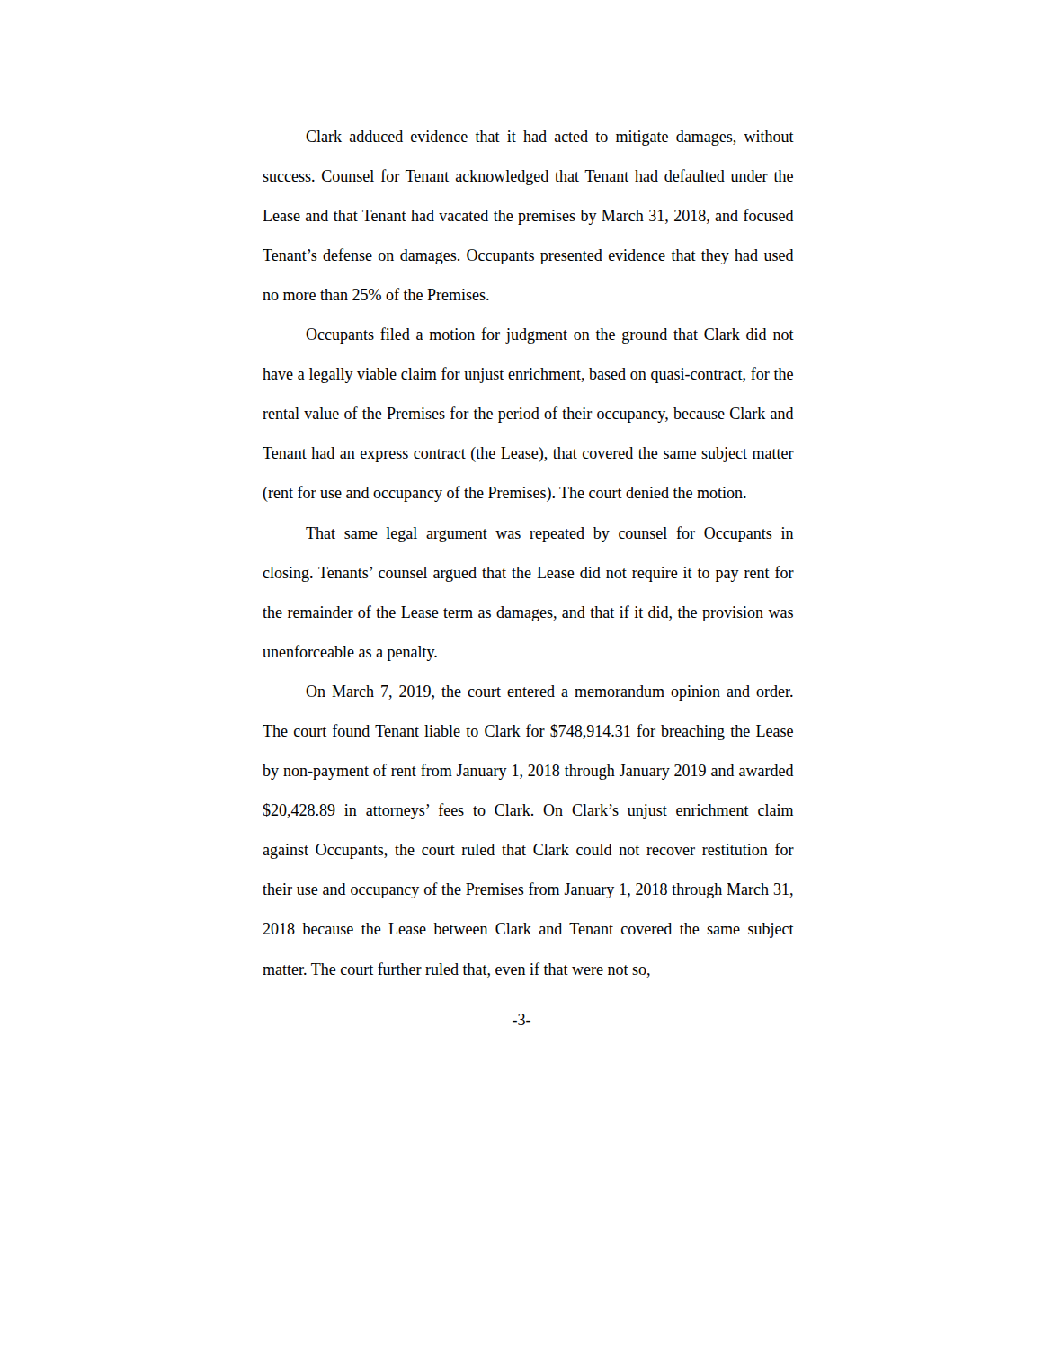Clark adduced evidence that it had acted to mitigate damages, without success. Counsel for Tenant acknowledged that Tenant had defaulted under the Lease and that Tenant had vacated the premises by March 31, 2018, and focused Tenant’s defense on damages. Occupants presented evidence that they had used no more than 25% of the Premises.
Occupants filed a motion for judgment on the ground that Clark did not have a legally viable claim for unjust enrichment, based on quasi-contract, for the rental value of the Premises for the period of their occupancy, because Clark and Tenant had an express contract (the Lease), that covered the same subject matter (rent for use and occupancy of the Premises). The court denied the motion.
That same legal argument was repeated by counsel for Occupants in closing. Tenants’ counsel argued that the Lease did not require it to pay rent for the remainder of the Lease term as damages, and that if it did, the provision was unenforceable as a penalty.
On March 7, 2019, the court entered a memorandum opinion and order. The court found Tenant liable to Clark for $748,914.31 for breaching the Lease by non-payment of rent from January 1, 2018 through January 2019 and awarded $20,428.89 in attorneys’ fees to Clark. On Clark’s unjust enrichment claim against Occupants, the court ruled that Clark could not recover restitution for their use and occupancy of the Premises from January 1, 2018 through March 31, 2018 because the Lease between Clark and Tenant covered the same subject matter. The court further ruled that, even if that were not so,
-3-